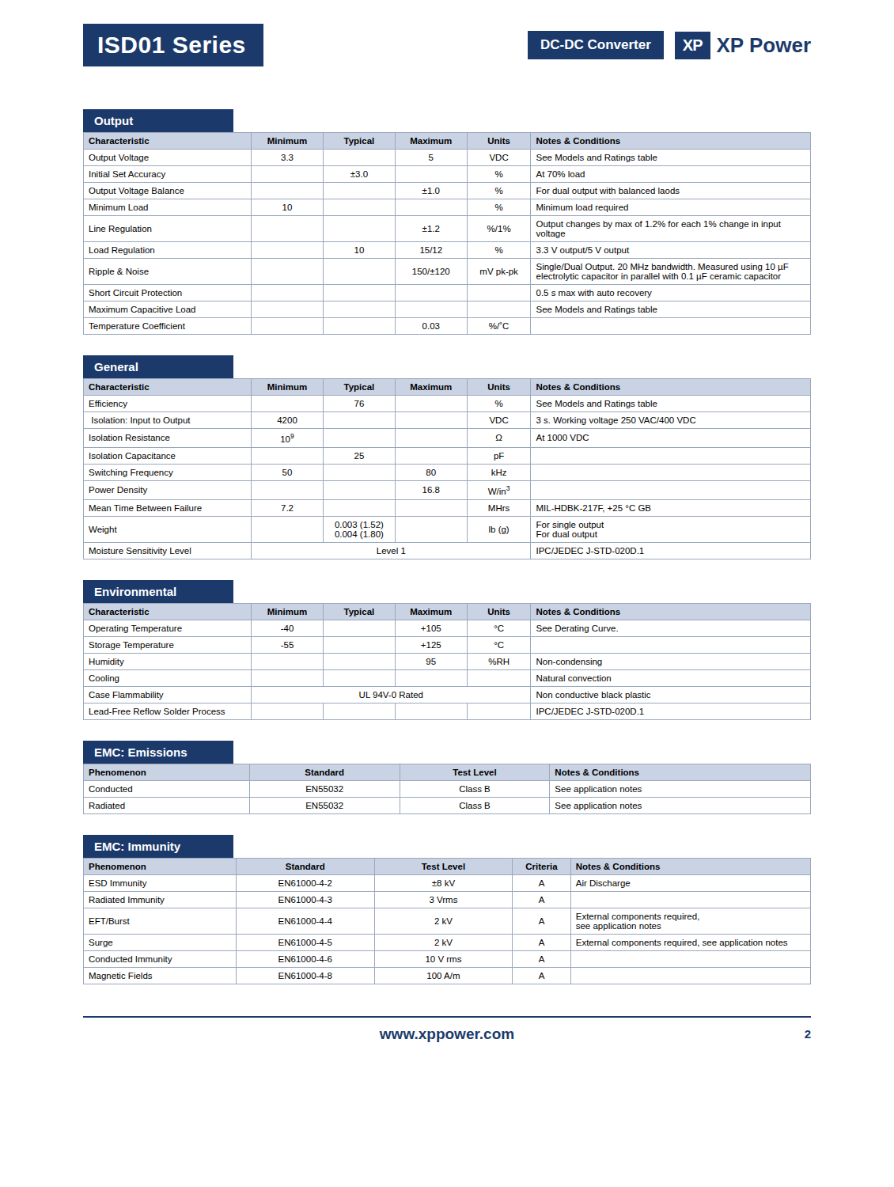ISD01 Series
DC-DC Converter
XP XP Power
Output
| Characteristic | Minimum | Typical | Maximum | Units | Notes & Conditions |
| --- | --- | --- | --- | --- | --- |
| Output Voltage | 3.3 | | 5 | VDC | See Models and Ratings table |
| Initial Set Accuracy | | ±3.0 | | % | At 70% load |
| Output Voltage Balance | | | ±1.0 | % | For dual output with balanced laods |
| Minimum Load | 10 | | | % | Minimum load required |
| Line Regulation | | | ±1.2 | %/1% | Output changes by max of 1.2% for each 1% change in input voltage |
| Load Regulation | | 10 | 15/12 | % | 3.3 V output/5 V output |
| Ripple & Noise | | | 150/±120 | mV pk-pk | Single/Dual Output. 20 MHz bandwidth. Measured using 10 µF electrolytic capacitor in parallel with 0.1 µF ceramic capacitor |
| Short Circuit Protection | | | | | 0.5 s max with auto recovery |
| Maximum Capacitive Load | | | | | See Models and Ratings table |
| Temperature Coefficient | | | 0.03 | %/˚C | |
General
| Characteristic | Minimum | Typical | Maximum | Units | Notes & Conditions |
| --- | --- | --- | --- | --- | --- |
| Efficiency | | 76 | | % | See Models and Ratings table |
| Isolation: Input to Output | 4200 | | | VDC | 3 s. Working voltage 250 VAC/400 VDC |
| Isolation Resistance | 10 9 | | | Ω | At 1000 VDC |
| Isolation Capacitance | | 25 | | pF | |
| Switching Frequency | 50 | | 80 | kHz | |
| Power Density | | | 16.8 | W/in 3 | |
| Mean Time Between Failure | 7.2 | | | MHrs | MIL-HDBK-217F, +25 °C GB |
| Weight | | 0.003 (1.52) 0.004 (1.80) | | lb (g) | For single output For dual output |
| Moisture Sensitivity Level | Level 1 | IPC/JEDEC J-STD-020D.1 |
Environmental
| Characteristic | Minimum | Typical | Maximum | Units | Notes & Conditions |
| --- | --- | --- | --- | --- | --- |
| Operating Temperature | -40 | | +105 | °C | See Derating Curve. |
| Storage Temperature | -55 | | +125 | °C | |
| Humidity | | | 95 | %RH | Non-condensing |
| Cooling | | | | | Natural convection |
| Case Flammability | UL 94V-0 Rated | Non conductive black plastic |
| Lead-Free Reflow Solder Process | | | | | IPC/JEDEC J-STD-020D.1 |
EMC: Emissions
| Phenomenon | Standard | Test Level | Notes & Conditions |
| --- | --- | --- | --- |
| Conducted | EN55032 | Class B | See application notes |
| Radiated | EN55032 | Class B | See application notes |
EMC: Immunity
| Phenomenon | Standard | Test Level | Criteria | Notes & Conditions |
| --- | --- | --- | --- | --- |
| ESD Immunity | EN61000-4-2 | ±8 kV | A | Air Discharge |
| Radiated Immunity | EN61000-4-3 | 3 Vrms | A | |
| EFT/Burst | EN61000-4-4 | 2 kV | A | External components required, see application notes |
| Surge | EN61000-4-5 | 2 kV | A | External components required, see application notes |
| Conducted Immunity | EN61000-4-6 | 10 V rms | A | |
| Magnetic Fields | EN61000-4-8 | 100 A/m | A | |
www.xppower.com 2